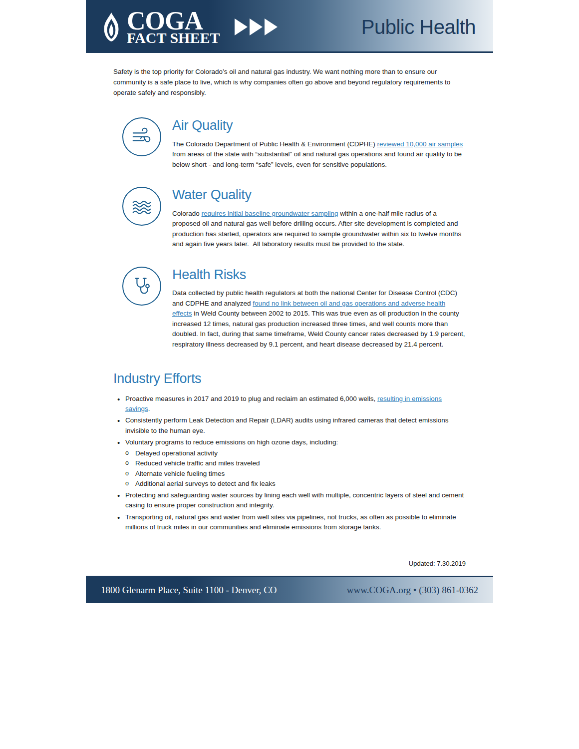COGA FACT SHEET
Public Health
Safety is the top priority for Colorado’s oil and natural gas industry. We want nothing more than to ensure our community is a safe place to live, which is why companies often go above and beyond regulatory requirements to operate safely and responsibly.
Air Quality
The Colorado Department of Public Health & Environment (CDPHE) reviewed 10,000 air samples from areas of the state with “substantial” oil and natural gas operations and found air quality to be below short - and long-term “safe” levels, even for sensitive populations.
Water Quality
Colorado requires initial baseline groundwater sampling within a one-half mile radius of a proposed oil and natural gas well before drilling occurs. After site development is completed and production has started, operators are required to sample groundwater within six to twelve months and again five years later. All laboratory results must be provided to the state.
Health Risks
Data collected by public health regulators at both the national Center for Disease Control (CDC) and CDPHE and analyzed found no link between oil and gas operations and adverse health effects in Weld County between 2002 to 2015. This was true even as oil production in the county increased 12 times, natural gas production increased three times, and well counts more than doubled. In fact, during that same timeframe, Weld County cancer rates decreased by 1.9 percent, respiratory illness decreased by 9.1 percent, and heart disease decreased by 21.4 percent.
Industry Efforts
Proactive measures in 2017 and 2019 to plug and reclaim an estimated 6,000 wells, resulting in emissions savings.
Consistently perform Leak Detection and Repair (LDAR) audits using infrared cameras that detect emissions invisible to the human eye.
Voluntary programs to reduce emissions on high ozone days, including:
Delayed operational activity
Reduced vehicle traffic and miles traveled
Alternate vehicle fueling times
Additional aerial surveys to detect and fix leaks
Protecting and safeguarding water sources by lining each well with multiple, concentric layers of steel and cement casing to ensure proper construction and integrity.
Transporting oil, natural gas and water from well sites via pipelines, not trucks, as often as possible to eliminate millions of truck miles in our communities and eliminate emissions from storage tanks.
Updated: 7.30.2019
1800 Glenarm Place, Suite 1100 - Denver, CO
www.COGA.org • (303) 861-0362